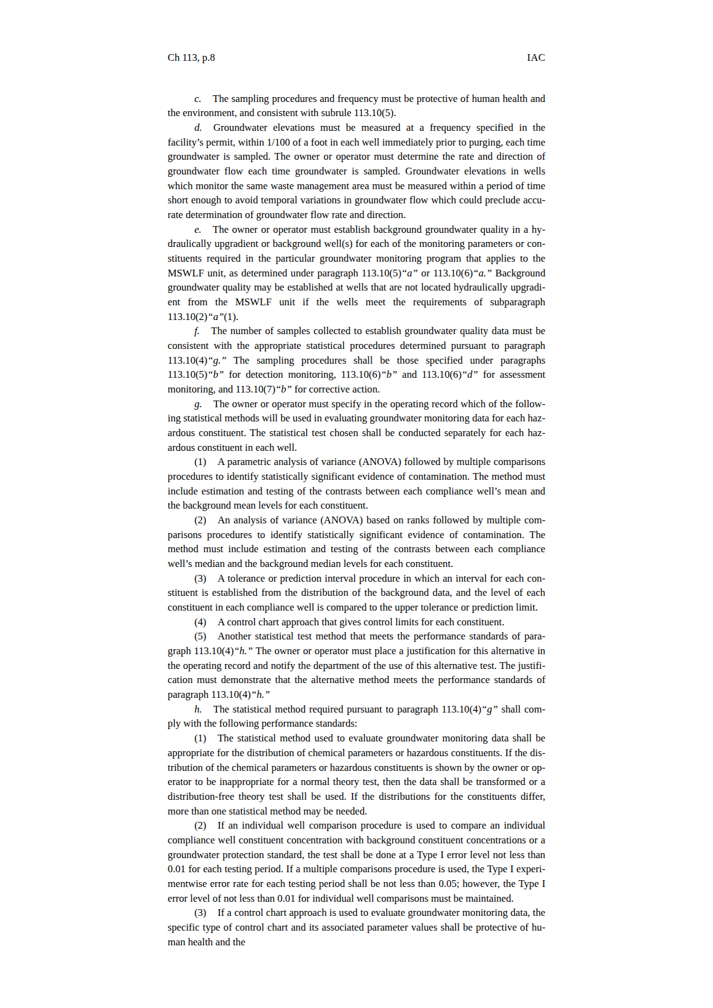Ch 113, p.8
IAC
c. The sampling procedures and frequency must be protective of human health and the environment, and consistent with subrule 113.10(5).
d. Groundwater elevations must be measured at a frequency specified in the facility’s permit, within 1/100 of a foot in each well immediately prior to purging, each time groundwater is sampled. The owner or operator must determine the rate and direction of groundwater flow each time groundwater is sampled. Groundwater elevations in wells which monitor the same waste management area must be measured within a period of time short enough to avoid temporal variations in groundwater flow which could preclude accurate determination of groundwater flow rate and direction.
e. The owner or operator must establish background groundwater quality in a hydraulically upgradient or background well(s) for each of the monitoring parameters or constituents required in the particular groundwater monitoring program that applies to the MSWLF unit, as determined under paragraph 113.10(5)“a” or 113.10(6)“a.” Background groundwater quality may be established at wells that are not located hydraulically upgradient from the MSWLF unit if the wells meet the requirements of subparagraph 113.10(2)“a”(1).
f. The number of samples collected to establish groundwater quality data must be consistent with the appropriate statistical procedures determined pursuant to paragraph 113.10(4)“g.” The sampling procedures shall be those specified under paragraphs 113.10(5)“b” for detection monitoring, 113.10(6)“b” and 113.10(6)“d” for assessment monitoring, and 113.10(7)“b” for corrective action.
g. The owner or operator must specify in the operating record which of the following statistical methods will be used in evaluating groundwater monitoring data for each hazardous constituent. The statistical test chosen shall be conducted separately for each hazardous constituent in each well.
(1) A parametric analysis of variance (ANOVA) followed by multiple comparisons procedures to identify statistically significant evidence of contamination. The method must include estimation and testing of the contrasts between each compliance well’s mean and the background mean levels for each constituent.
(2) An analysis of variance (ANOVA) based on ranks followed by multiple comparisons procedures to identify statistically significant evidence of contamination. The method must include estimation and testing of the contrasts between each compliance well’s median and the background median levels for each constituent.
(3) A tolerance or prediction interval procedure in which an interval for each constituent is established from the distribution of the background data, and the level of each constituent in each compliance well is compared to the upper tolerance or prediction limit.
(4) A control chart approach that gives control limits for each constituent.
(5) Another statistical test method that meets the performance standards of paragraph 113.10(4)“h.” The owner or operator must place a justification for this alternative in the operating record and notify the department of the use of this alternative test. The justification must demonstrate that the alternative method meets the performance standards of paragraph 113.10(4)“h.”
h. The statistical method required pursuant to paragraph 113.10(4)“g” shall comply with the following performance standards:
(1) The statistical method used to evaluate groundwater monitoring data shall be appropriate for the distribution of chemical parameters or hazardous constituents. If the distribution of the chemical parameters or hazardous constituents is shown by the owner or operator to be inappropriate for a normal theory test, then the data shall be transformed or a distribution-free theory test shall be used. If the distributions for the constituents differ, more than one statistical method may be needed.
(2) If an individual well comparison procedure is used to compare an individual compliance well constituent concentration with background constituent concentrations or a groundwater protection standard, the test shall be done at a Type I error level not less than 0.01 for each testing period. If a multiple comparisons procedure is used, the Type I experimentwise error rate for each testing period shall be not less than 0.05; however, the Type I error level of not less than 0.01 for individual well comparisons must be maintained.
(3) If a control chart approach is used to evaluate groundwater monitoring data, the specific type of control chart and its associated parameter values shall be protective of human health and the